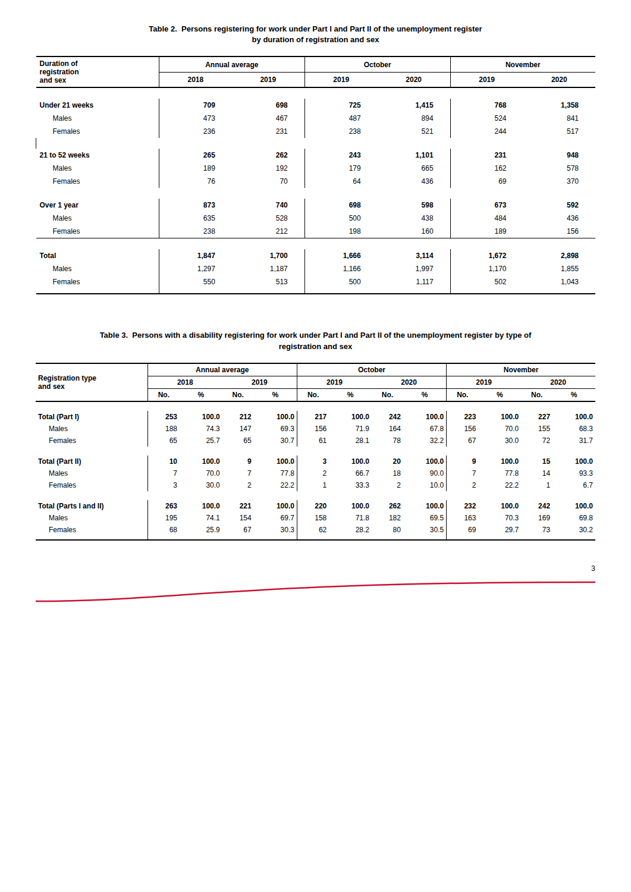Table 2. Persons registering for work under Part I and Part II of the unemployment register
by duration of registration and sex
| Duration of registration and sex | Annual average | October | November |
| --- | --- | --- | --- |
| 2018 | 2019 | 2019 | 2020 | 2019 | 2020 |
| Under 21 weeks | 709 | 698 | 725 | 1,415 | 768 | 1,358 |
| Males | 473 | 467 | 487 | 894 | 524 | 841 |
| Females | 236 | 231 | 238 | 521 | 244 | 517 |
| 21 to 52 weeks | 265 | 262 | 243 | 1,101 | 231 | 948 |
| Males | 189 | 192 | 179 | 665 | 162 | 578 |
| Females | 76 | 70 | 64 | 436 | 69 | 370 |
| Over 1 year | 873 | 740 | 698 | 598 | 673 | 592 |
| Males | 635 | 528 | 500 | 438 | 484 | 436 |
| Females | 238 | 212 | 198 | 160 | 189 | 156 |
| Total | 1,847 | 1,700 | 1,666 | 3,114 | 1,672 | 2,898 |
| Males | 1,297 | 1,187 | 1,166 | 1,997 | 1,170 | 1,855 |
| Females | 550 | 513 | 500 | 1,117 | 502 | 1,043 |
Table 3. Persons with a disability registering for work under Part I and Part II of the unemployment register by type of
registration and sex
| Registration type and sex | Annual average | October | November |
| --- | --- | --- | --- |
| 2018 | 2019 | 2019 | 2020 | 2019 | 2020 |
| No. | % | No. | % | No. | % | No. | % | No. | % | No. | % |
| Total (Part I) | 253 | 100.0 | 212 | 100.0 | 217 | 100.0 | 242 | 100.0 | 223 | 100.0 | 227 | 100.0 |
| Males | 188 | 74.3 | 147 | 69.3 | 156 | 71.9 | 164 | 67.8 | 156 | 70.0 | 155 | 68.3 |
| Females | 65 | 25.7 | 65 | 30.7 | 61 | 28.1 | 78 | 32.2 | 67 | 30.0 | 72 | 31.7 |
| Total (Part II) | 10 | 100.0 | 9 | 100.0 | 3 | 100.0 | 20 | 100.0 | 9 | 100.0 | 15 | 100.0 |
| Males | 7 | 70.0 | 7 | 77.8 | 2 | 66.7 | 18 | 90.0 | 7 | 77.8 | 14 | 93.3 |
| Females | 3 | 30.0 | 2 | 22.2 | 1 | 33.3 | 2 | 10.0 | 2 | 22.2 | 1 | 6.7 |
| Total (Parts I and II) | 263 | 100.0 | 221 | 100.0 | 220 | 100.0 | 262 | 100.0 | 232 | 100.0 | 242 | 100.0 |
| Males | 195 | 74.1 | 154 | 69.7 | 158 | 71.8 | 182 | 69.5 | 163 | 70.3 | 169 | 69.8 |
| Females | 68 | 25.9 | 67 | 30.3 | 62 | 28.2 | 80 | 30.5 | 69 | 29.7 | 73 | 30.2 |
3